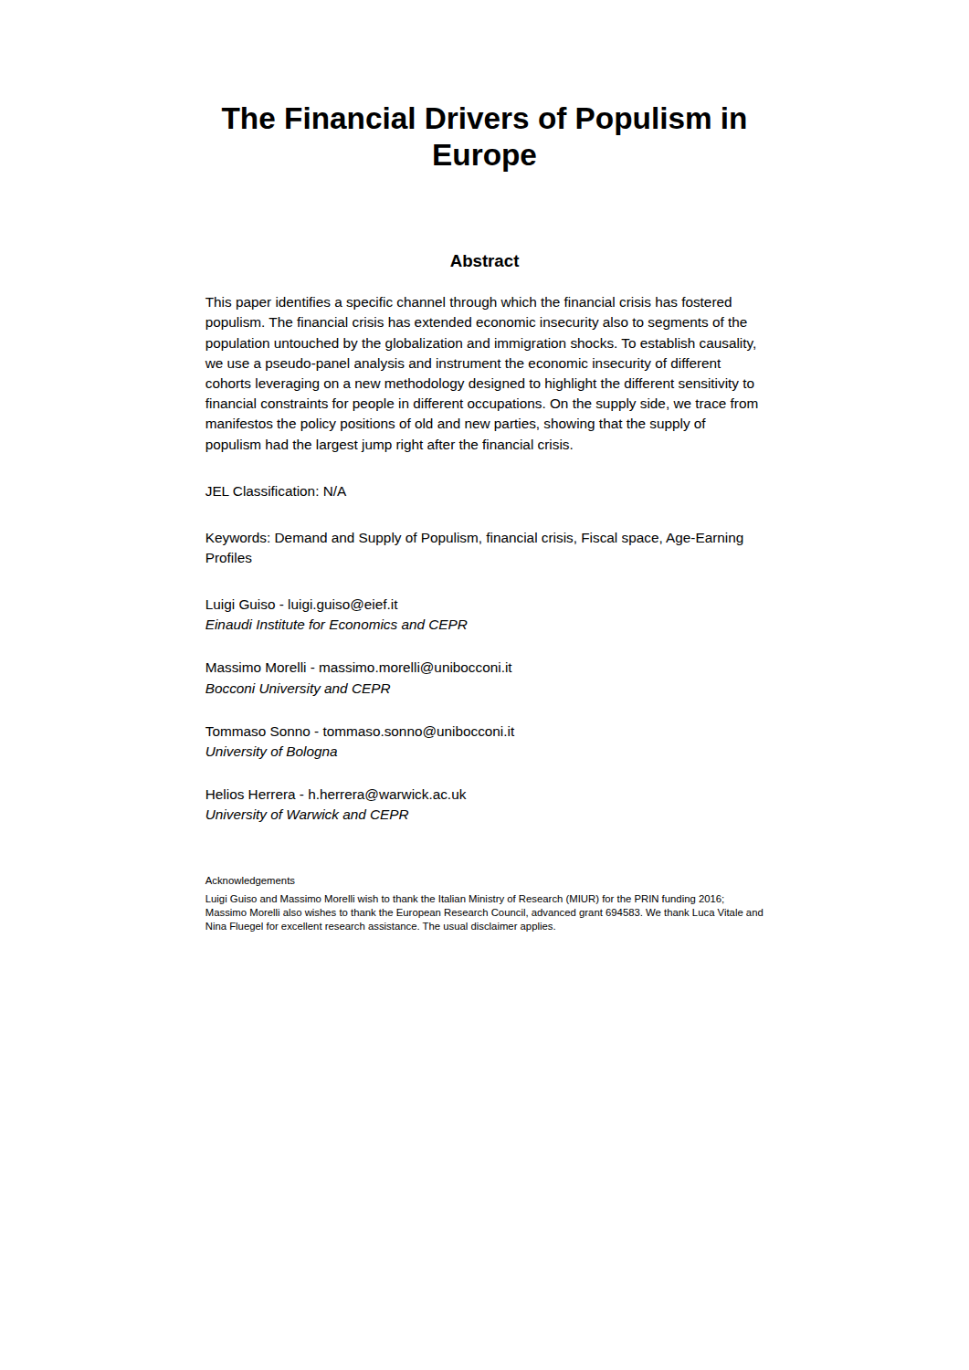The Financial Drivers of Populism in Europe
Abstract
This paper identifies a specific channel through which the financial crisis has fostered populism. The financial crisis has extended economic insecurity also to segments of the population untouched by the globalization and immigration shocks. To establish causality, we use a pseudo-panel analysis and instrument the economic insecurity of different cohorts leveraging on a new methodology designed to highlight the different sensitivity to financial constraints for people in different occupations. On the supply side, we trace from manifestos the policy positions of old and new parties, showing that the supply of populism had the largest jump right after the financial crisis.
JEL Classification: N/A
Keywords: Demand and Supply of Populism, financial crisis, Fiscal space, Age-Earning Profiles
Luigi Guiso - luigi.guiso@eief.it
Einaudi Institute for Economics and CEPR
Massimo Morelli - massimo.morelli@unibocconi.it
Bocconi University and CEPR
Tommaso Sonno - tommaso.sonno@unibocconi.it
University of Bologna
Helios Herrera - h.herrera@warwick.ac.uk
University of Warwick and CEPR
Acknowledgements
Luigi Guiso and Massimo Morelli wish to thank the Italian Ministry of Research (MIUR) for the PRIN funding 2016; Massimo Morelli also wishes to thank the European Research Council, advanced grant 694583. We thank Luca Vitale and Nina Fluegel for excellent research assistance. The usual disclaimer applies.